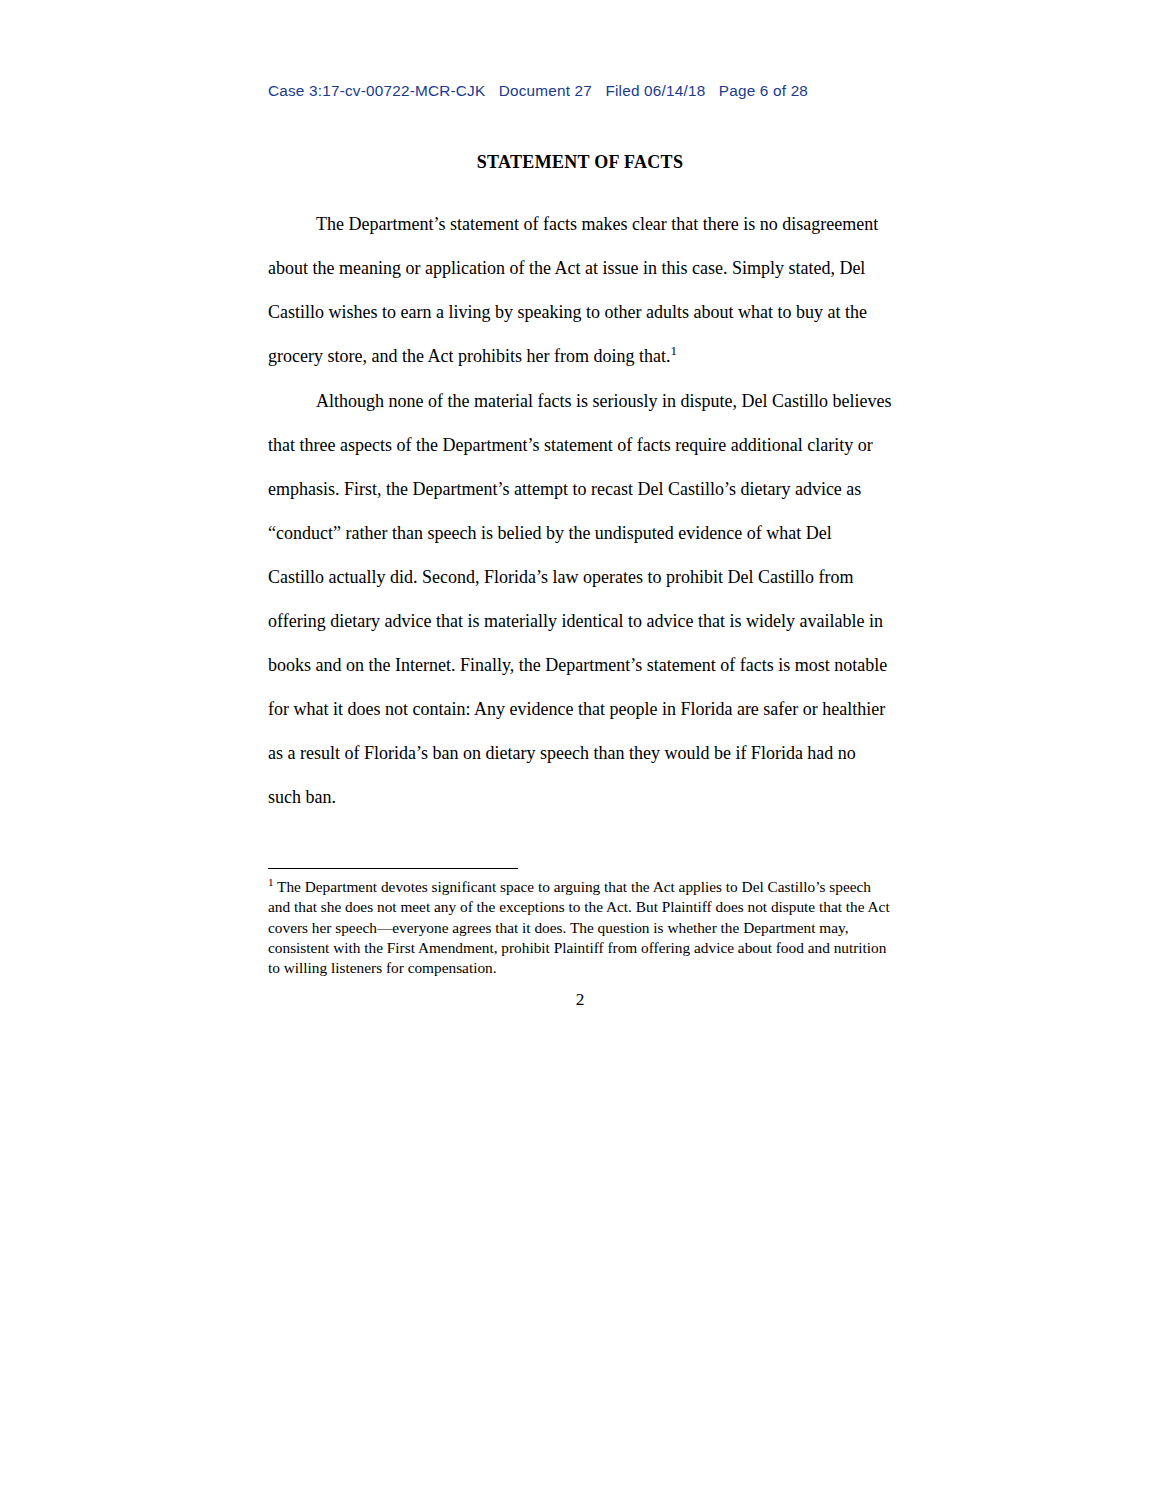Case 3:17-cv-00722-MCR-CJK Document 27 Filed 06/14/18 Page 6 of 28
STATEMENT OF FACTS
The Department’s statement of facts makes clear that there is no disagreement about the meaning or application of the Act at issue in this case. Simply stated, Del Castillo wishes to earn a living by speaking to other adults about what to buy at the grocery store, and the Act prohibits her from doing that.1
Although none of the material facts is seriously in dispute, Del Castillo believes that three aspects of the Department’s statement of facts require additional clarity or emphasis. First, the Department’s attempt to recast Del Castillo’s dietary advice as “conduct” rather than speech is belied by the undisputed evidence of what Del Castillo actually did. Second, Florida’s law operates to prohibit Del Castillo from offering dietary advice that is materially identical to advice that is widely available in books and on the Internet. Finally, the Department’s statement of facts is most notable for what it does not contain: Any evidence that people in Florida are safer or healthier as a result of Florida’s ban on dietary speech than they would be if Florida had no such ban.
1 The Department devotes significant space to arguing that the Act applies to Del Castillo’s speech and that she does not meet any of the exceptions to the Act. But Plaintiff does not dispute that the Act covers her speech—everyone agrees that it does. The question is whether the Department may, consistent with the First Amendment, prohibit Plaintiff from offering advice about food and nutrition to willing listeners for compensation.
2